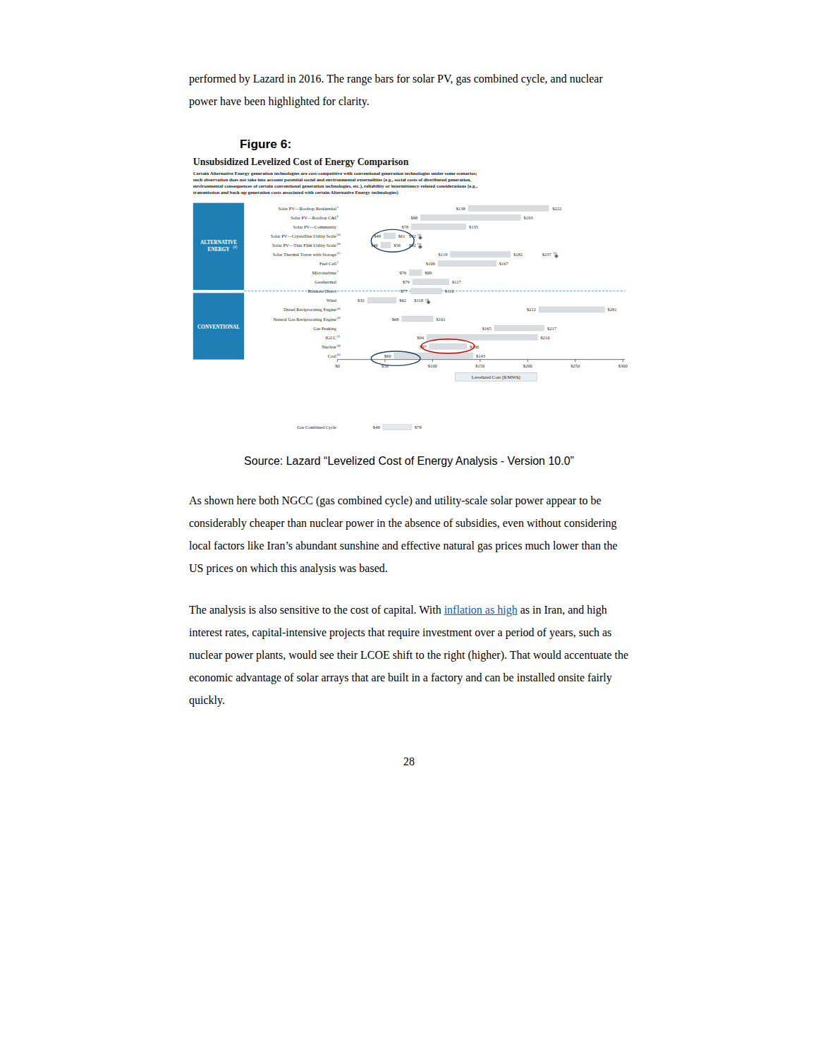performed by Lazard in 2016. The range bars for solar PV, gas combined cycle, and nuclear power have been highlighted for clarity.
Figure 6:
Unsubsidized Levelized Cost of Energy Comparison Certain Alternative Energy generation technologies are cost-competitive with conventional generation technologies under some scenarios; such observation does not take into account potential social and environmental externalities (e.g., social costs of distributed generation, environmental consequences of certain conventional generation technologies, etc.), reliability or intermittency-related considerations (e.g., transmission and back-up generation costs associated with certain Alternative Energy technologies) ALTERNATIVE ENERGY (4) CONVENTIONAL $0 $50 $100 $150 $200 $250 $300 Levelized Cost ($/MWh) Solar PV—Rooftop Residential Solar PV—Rooftop C&I Solar PV—Community Solar PV—Crystalline Utility Scale Solar PV—Thin Film Utility Scale Solar Thermal Tower with Storage Fuel Cell Microturbine Geothermal Biomass Direct Wind Diesel Reciprocating Engine Natural Gas Reciprocating Engine Gas Peaking IGCC Nuclear Coal 5 6 (b) (b) (c) 5 5 (d) (d) (f) (g) (h) $138 $222 $88 $193 $78 $135 $49 $61 $92 (a) $46 $56 $92 (a) $119 $182 $237 (a) $106 $167 $76 $89 $79 $117 $77 $110 $32 $62 $118 (a) $212 $281 $68 $101 $165 $217 $94 $210 $97 $136 $60 $143 Gas Combined Cycle Gas Combined Cycle $48 $78
Source: Lazard “Levelized Cost of Energy Analysis - Version 10.0”
As shown here both NGCC (gas combined cycle) and utility-scale solar power appear to be considerably cheaper than nuclear power in the absence of subsidies, even without considering local factors like Iran’s abundant sunshine and effective natural gas prices much lower than the US prices on which this analysis was based.
The analysis is also sensitive to the cost of capital. With inflation as high as in Iran, and high interest rates, capital-intensive projects that require investment over a period of years, such as nuclear power plants, would see their LCOE shift to the right (higher). That would accentuate the economic advantage of solar arrays that are built in a factory and can be installed onsite fairly quickly.
28